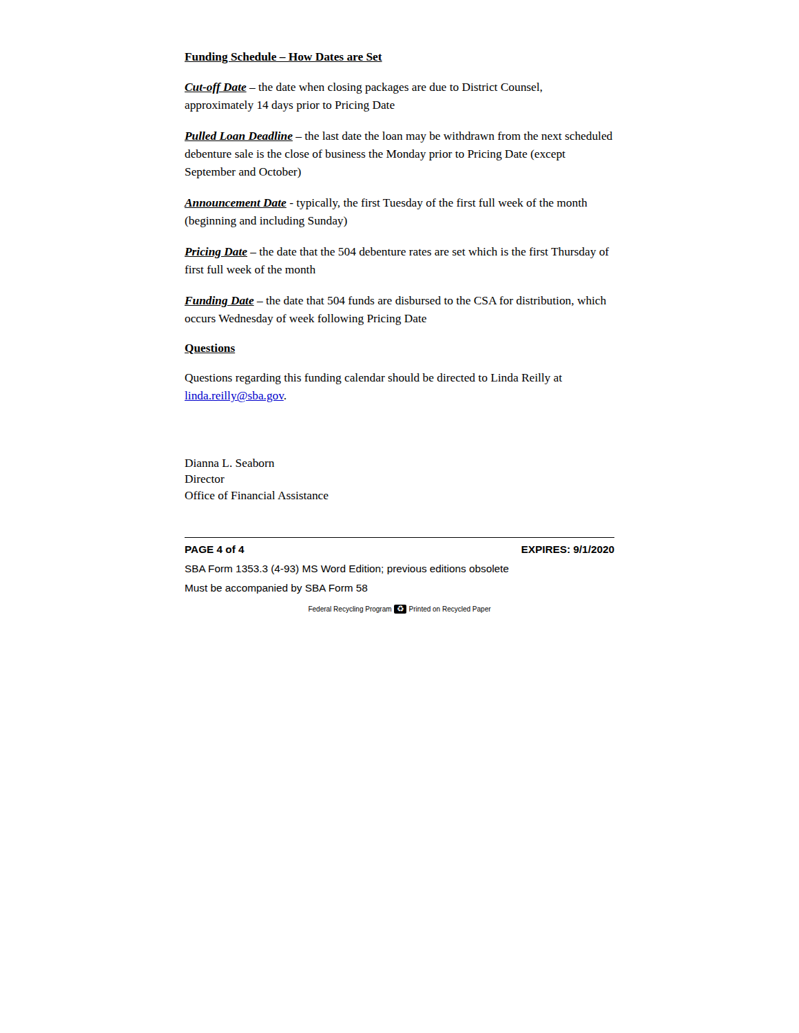Funding Schedule – How Dates are Set
Cut-off Date – the date when closing packages are due to District Counsel, approximately 14 days prior to Pricing Date
Pulled Loan Deadline – the last date the loan may be withdrawn from the next scheduled debenture sale is the close of business the Monday prior to Pricing Date (except September and October)
Announcement Date - typically, the first Tuesday of the first full week of the month (beginning and including Sunday)
Pricing Date – the date that the 504 debenture rates are set which is the first Thursday of first full week of the month
Funding Date – the date that 504 funds are disbursed to the CSA for distribution, which occurs Wednesday of week following Pricing Date
Questions
Questions regarding this funding calendar should be directed to Linda Reilly at linda.reilly@sba.gov.
Dianna L. Seaborn
Director
Office of Financial Assistance
PAGE 4 of 4 EXPIRES: 9/1/2020
SBA Form 1353.3 (4-93) MS Word Edition; previous editions obsolete
Must be accompanied by SBA Form 58
Federal Recycling Program ♻ Printed on Recycled Paper